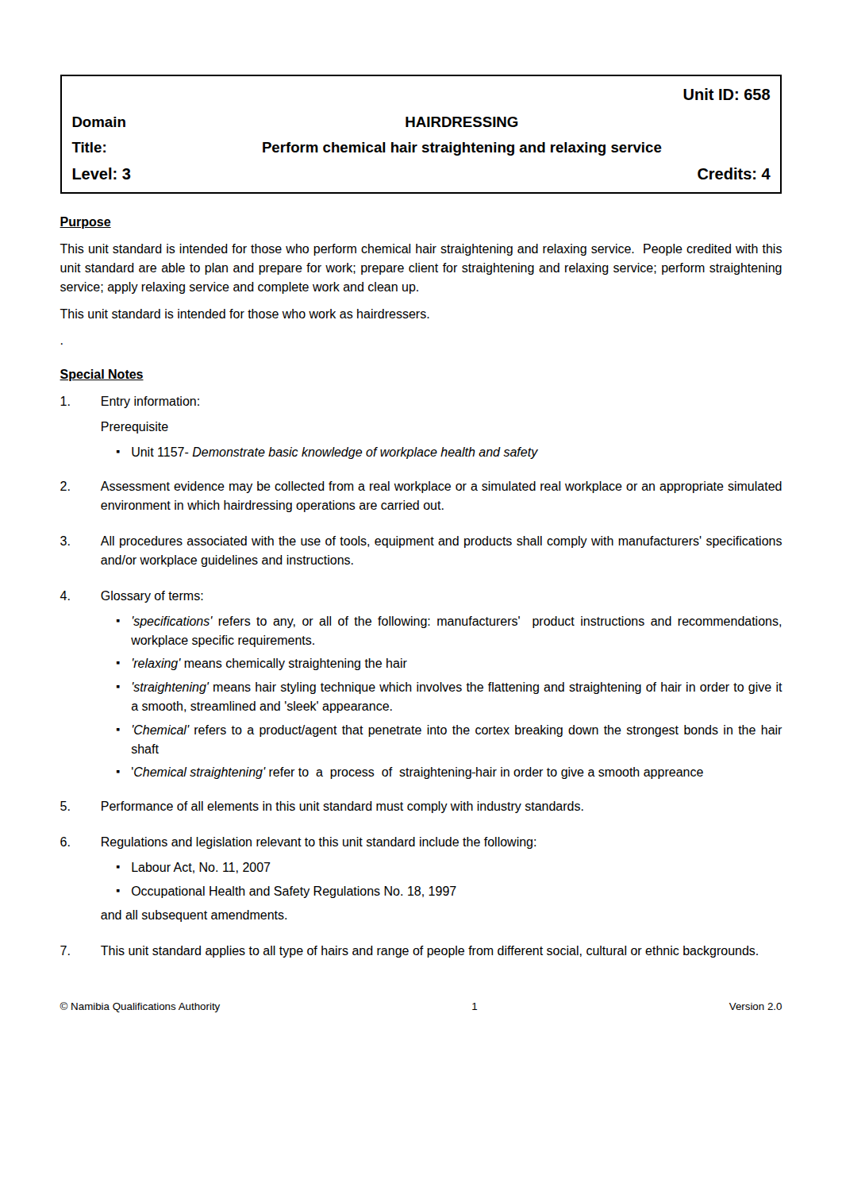Unit ID: 658
Domain HAIRDRESSING
Title: Perform chemical hair straightening and relaxing service
Level: 3 Credits: 4
Purpose
This unit standard is intended for those who perform chemical hair straightening and relaxing service. People credited with this unit standard are able to plan and prepare for work; prepare client for straightening and relaxing service; perform straightening service; apply relaxing service and complete work and clean up.
This unit standard is intended for those who work as hairdressers.
.
Special Notes
1.
Entry information:
Prerequisite
Unit 1157- Demonstrate basic knowledge of workplace health and safety
2.
Assessment evidence may be collected from a real workplace or a simulated real workplace or an appropriate simulated environment in which hairdressing operations are carried out.
3.
All procedures associated with the use of tools, equipment and products shall comply with manufacturers' specifications and/or workplace guidelines and instructions.
4.
Glossary of terms:
'specifications' refers to any, or all of the following: manufacturers' product instructions and recommendations, workplace specific requirements.
'relaxing' means chemically straightening the hair
'straightening' means hair styling technique which involves the flattening and straightening of hair in order to give it a smooth, streamlined and 'sleek' appearance.
'Chemical' refers to a product/agent that penetrate into the cortex breaking down the strongest bonds in the hair shaft
'Chemical straightening' refer to a process of straightening hair in order to give a smooth appreance
5.
Performance of all elements in this unit standard must comply with industry standards.
6.
Regulations and legislation relevant to this unit standard include the following:
Labour Act, No. 11, 2007
Occupational Health and Safety Regulations No. 18, 1997
and all subsequent amendments.
7.
This unit standard applies to all type of hairs and range of people from different social, cultural or ethnic backgrounds.
© Namibia Qualifications Authority 1 Version 2.0